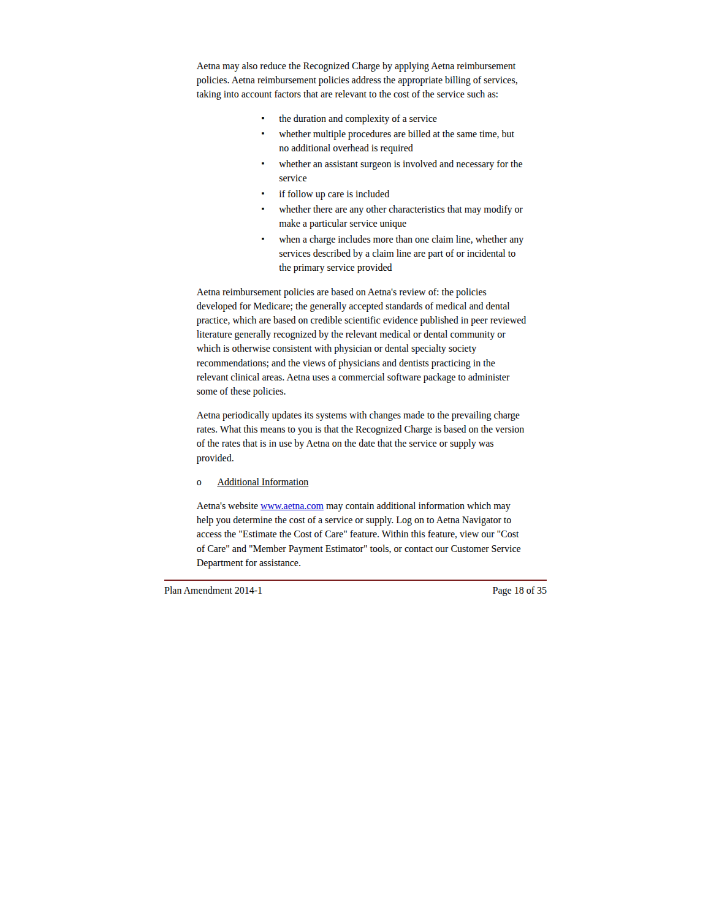Aetna may also reduce the Recognized Charge by applying Aetna reimbursement policies. Aetna reimbursement policies address the appropriate billing of services, taking into account factors that are relevant to the cost of the service such as:
the duration and complexity of a service
whether multiple procedures are billed at the same time, but no additional overhead is required
whether an assistant surgeon is involved and necessary for the service
if follow up care is included
whether there are any other characteristics that may modify or make a particular service unique
when a charge includes more than one claim line, whether any services described by a claim line are part of or incidental to the primary service provided
Aetna reimbursement policies are based on Aetna's review of: the policies developed for Medicare; the generally accepted standards of medical and dental practice, which are based on credible scientific evidence published in peer reviewed literature generally recognized by the relevant medical or dental community or which is otherwise consistent with physician or dental specialty society recommendations; and the views of physicians and dentists practicing in the relevant clinical areas. Aetna uses a commercial software package to administer some of these policies.
Aetna periodically updates its systems with changes made to the prevailing charge rates. What this means to you is that the Recognized Charge is based on the version of the rates that is in use by Aetna on the date that the service or supply was provided.
o Additional Information
Aetna's website www.aetna.com may contain additional information which may help you determine the cost of a service or supply. Log on to Aetna Navigator to access the "Estimate the Cost of Care" feature. Within this feature, view our "Cost of Care" and "Member Payment Estimator" tools, or contact our Customer Service Department for assistance.
Plan Amendment 2014-1
Page 18 of 35